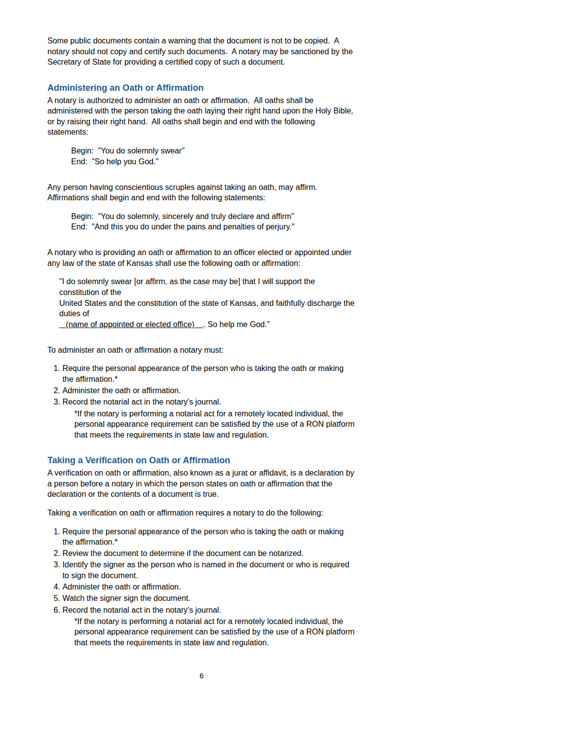Some public documents contain a warning that the document is not to be copied. A notary should not copy and certify such documents. A notary may be sanctioned by the Secretary of State for providing a certified copy of such a document.
Administering an Oath or Affirmation
A notary is authorized to administer an oath or affirmation. All oaths shall be administered with the person taking the oath laying their right hand upon the Holy Bible, or by raising their right hand. All oaths shall begin and end with the following statements:
Begin: "You do solemnly swear"
End: "So help you God."
Any person having conscientious scruples against taking an oath, may affirm. Affirmations shall begin and end with the following statements:
Begin: "You do solemnly, sincerely and truly declare and affirm"
End: "And this you do under the pains and penalties of perjury."
A notary who is providing an oath or affirmation to an officer elected or appointed under any law of the state of Kansas shall use the following oath or affirmation:
"I do solemnly swear [or affirm, as the case may be] that I will support the constitution of the United States and the constitution of the state of Kansas, and faithfully discharge the duties of (name of appointed or elected office) . So help me God."
To administer an oath or affirmation a notary must:
Require the personal appearance of the person who is taking the oath or making the affirmation.*
Administer the oath or affirmation.
Record the notarial act in the notary's journal.
*If the notary is performing a notarial act for a remotely located individual, the personal appearance requirement can be satisfied by the use of a RON platform that meets the requirements in state law and regulation.
Taking a Verification on Oath or Affirmation
A verification on oath or affirmation, also known as a jurat or affidavit, is a declaration by a person before a notary in which the person states on oath or affirmation that the declaration or the contents of a document is true.
Taking a verification on oath or affirmation requires a notary to do the following:
Require the personal appearance of the person who is taking the oath or making the affirmation.*
Review the document to determine if the document can be notarized.
Identify the signer as the person who is named in the document or who is required to sign the document.
Administer the oath or affirmation.
Watch the signer sign the document.
Record the notarial act in the notary's journal.
*If the notary is performing a notarial act for a remotely located individual, the personal appearance requirement can be satisfied by the use of a RON platform that meets the requirements in state law and regulation.
6